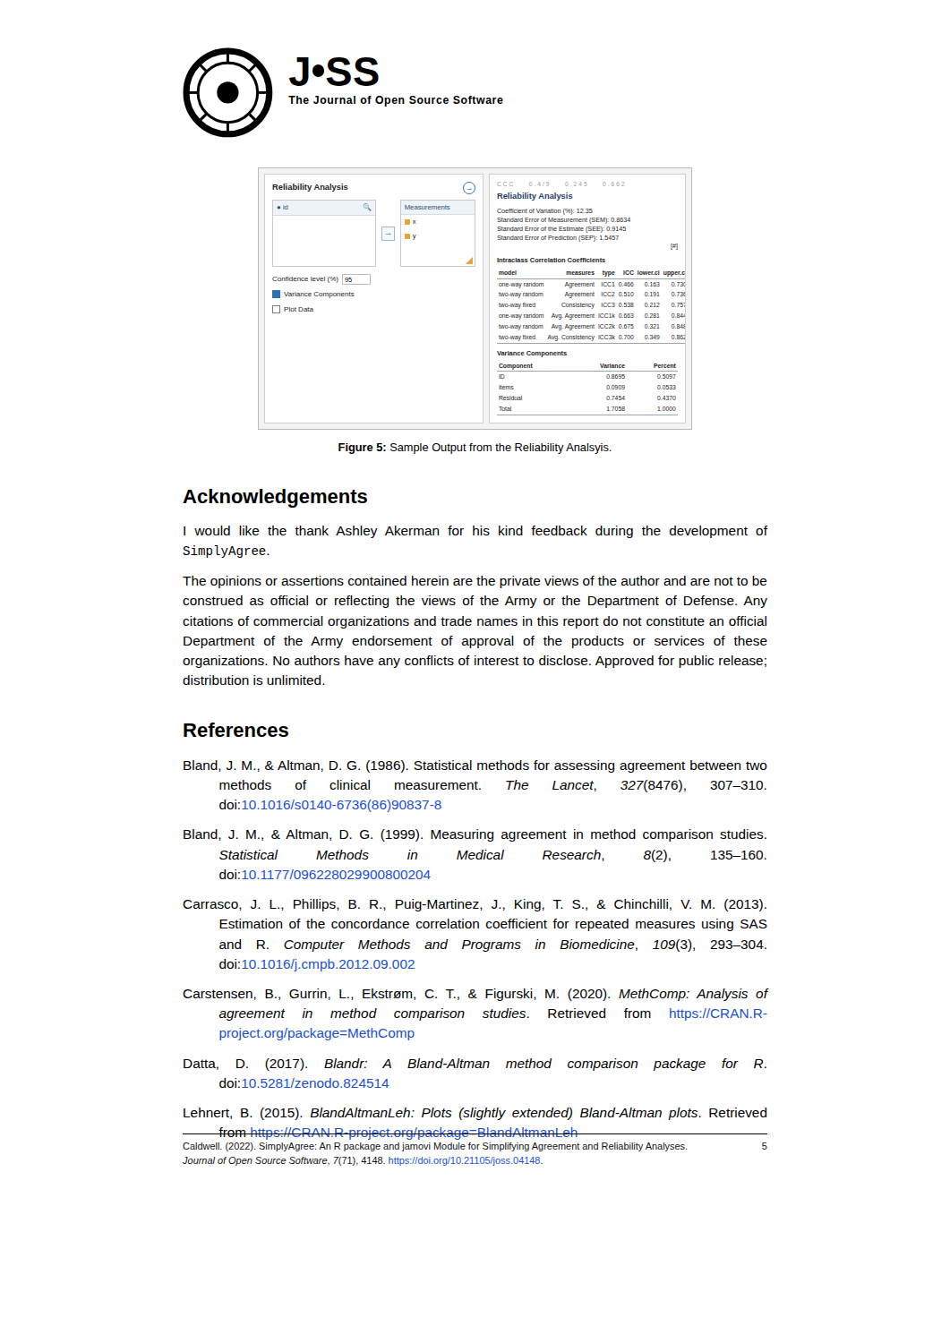J SS
The Journal of Open Source Software
Reliability Analysis →
● id🔍
→
Measurements
x
y
Confidence level (%)
Variance Components
Plot Data
CCC 0.4/9 0.245 0.662
Reliability Analysis
Coefficient of Variation (%): 12.35
Standard Error of Measurement (SEM): 0.8634
Standard Error of the Estimate (SEE): 0.9145
Standard Error of Prediction (SEP): 1.5457
[#]
Intraclass Correlation Coefficients
| model | measures | type | ICC | lower.ci | upper.ci |
| --- | --- | --- | --- | --- | --- |
| one-way random | Agreement | ICC1 | 0.466 | 0.163 | 0.730 |
| two-way random | Agreement | ICC2 | 0.510 | 0.191 | 0.736 |
| two-way fixed | Consistency | ICC3 | 0.538 | 0.212 | 0.757 |
| one-way random | Avg. Agreement | ICC1k | 0.663 | 0.281 | 0.844 |
| two-way random | Avg. Agreement | ICC2k | 0.675 | 0.321 | 0.848 |
| two-way fixed | Avg. Consistency | ICC3k | 0.700 | 0.349 | 0.862 |
Variance Components
| Component | Variance | Percent |
| --- | --- | --- |
| ID | 0.8695 | 0.5097 |
| Items | 0.0909 | 0.0533 |
| Residual | 0.7454 | 0.4370 |
| Total | 1.7058 | 1.0000 |
Figure 5: Sample Output from the Reliability Analsyis.
Acknowledgements
I would like the thank Ashley Akerman for his kind feedback during the development of SimplyAgree.
The opinions or assertions contained herein are the private views of the author and are not to be construed as official or reflecting the views of the Army or the Department of Defense. Any citations of commercial organizations and trade names in this report do not constitute an official Department of the Army endorsement of approval of the products or services of these organizations. No authors have any conflicts of interest to disclose. Approved for public release; distribution is unlimited.
References
Bland, J. M., & Altman, D. G. (1986). Statistical methods for assessing agreement between two methods of clinical measurement. The Lancet, 327(8476), 307–310. doi:10.1016/s0140-6736(86)90837-8
Bland, J. M., & Altman, D. G. (1999). Measuring agreement in method comparison studies. Statistical Methods in Medical Research, 8(2), 135–160. doi:10.1177/096228029900800204
Carrasco, J. L., Phillips, B. R., Puig-Martinez, J., King, T. S., & Chinchilli, V. M. (2013). Estimation of the concordance correlation coefficient for repeated measures using SAS and R. Computer Methods and Programs in Biomedicine, 109(3), 293–304. doi:10.1016/j.cmpb.2012.09.002
Carstensen, B., Gurrin, L., Ekstrøm, C. T., & Figurski, M. (2020). MethComp: Analysis of agreement in method comparison studies. Retrieved from https://CRAN.R-project.org/package=MethComp
Datta, D. (2017). Blandr: A Bland-Altman method comparison package for R. doi:10.5281/zenodo.824514
Lehnert, B. (2015). BlandAltmanLeh: Plots (slightly extended) Bland-Altman plots. Retrieved from https://CRAN.R-project.org/package=BlandAltmanLeh
Caldwell. (2022). SimplyAgree: An R package and jamovi Module for Simplifying Agreement and Reliability Analyses. Journal of Open Source Software, 7(71), 4148. https://doi.org/10.21105/joss.04148.
5